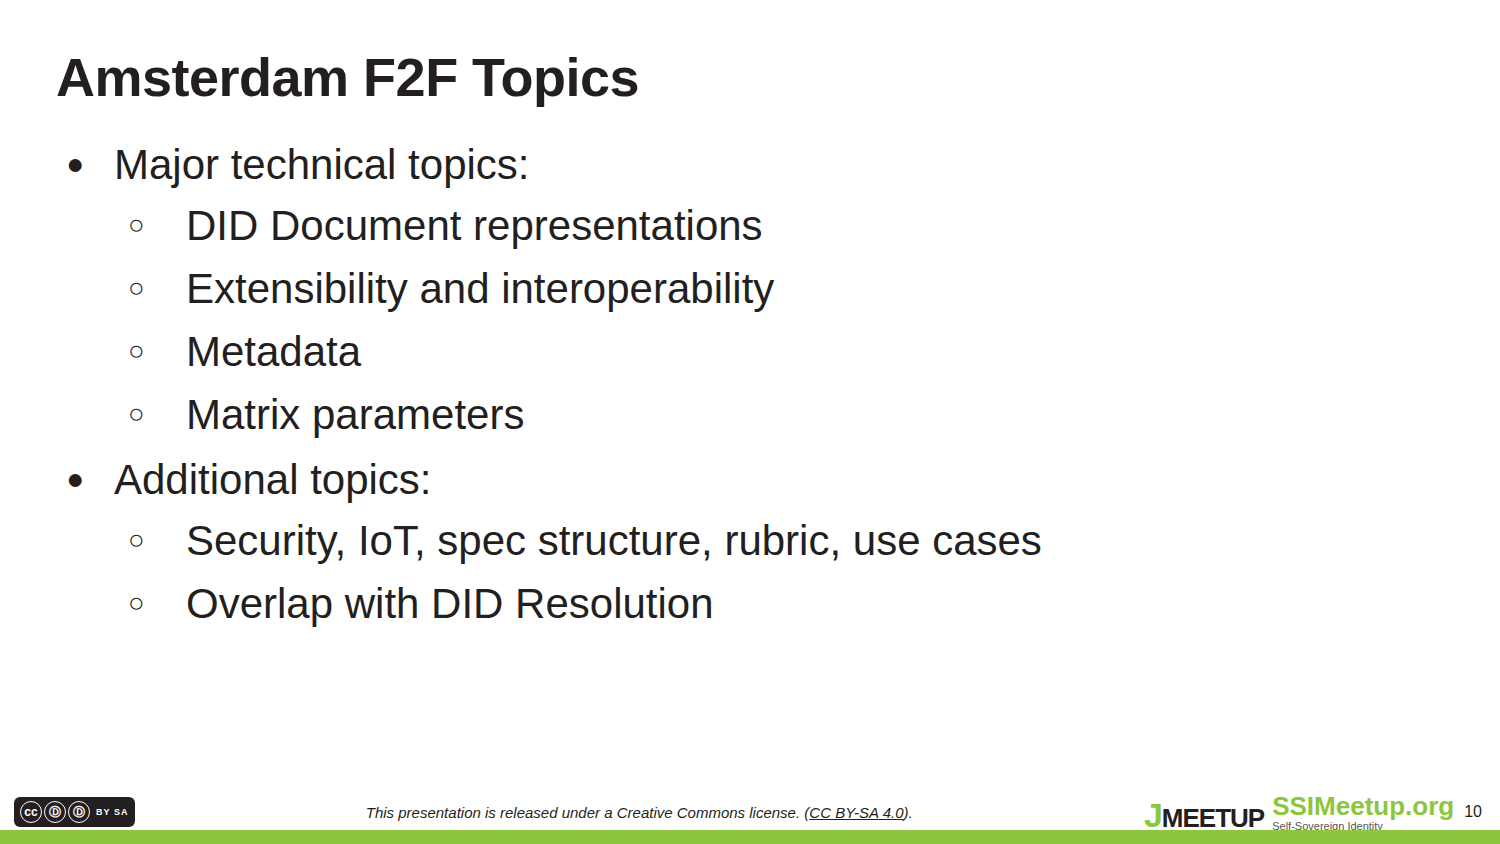Amsterdam F2F Topics
Major technical topics:
DID Document representations
Extensibility and interoperability
Metadata
Matrix parameters
Additional topics:
Security, IoT, spec structure, rubric, use cases
Overlap with DID Resolution
ccⒹⒹBY SA
This presentation is released under a Creative Commons license. (CC BY-SA 4.0).
JMEETUP
SSIMeetup.org Self-Sovereign Identity
10